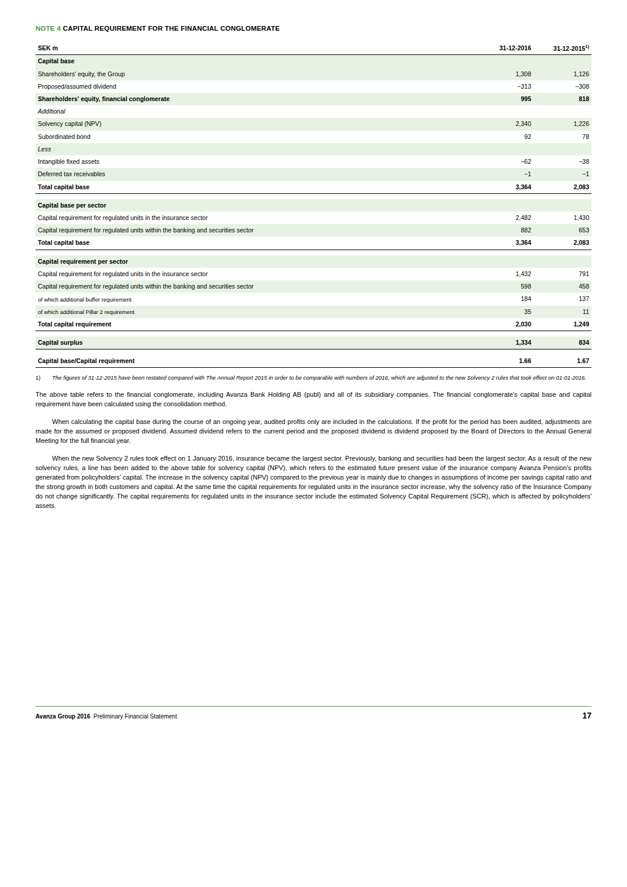NOTE 4 CAPITAL REQUIREMENT FOR THE FINANCIAL CONGLOMERATE
| SEK m | 31-12-2016 | 31-12-2015 1) |
| --- | --- | --- |
| Capital base | | |
| Shareholders' equity, the Group | 1,308 | 1,126 |
| Proposed/assumed dividend | −313 | −308 |
| Shareholders' equity, financial conglomerate | 995 | 818 |
| Additional | | |
| Solvency capital (NPV) | 2,340 | 1,226 |
| Subordinated bond | 92 | 78 |
| Less | | |
| Intangible fixed assets | −62 | −38 |
| Deferred tax receivables | −1 | −1 |
| Total capital base | 3,364 | 2,083 |
| Capital base per sector | | |
| Capital requirement for regulated units in the insurance sector | 2,482 | 1,430 |
| Capital requirement for regulated units within the banking and securities sector | 882 | 653 |
| Total capital base | 3,364 | 2,083 |
| Capital requirement per sector | | |
| Capital requirement for regulated units in the insurance sector | 1,432 | 791 |
| Capital requirement for regulated units within the banking and securities sector | 598 | 458 |
| of which additional buffer requirement | 184 | 137 |
| of which additional Pillar 2 requirement | 35 | 11 |
| Total capital requirement | 2,030 | 1,249 |
| Capital surplus | 1,334 | 834 |
| Capital base/Capital requirement | 1.66 | 1.67 |
1)
The figures of 31-12-2015 have been restated compared with The Annual Report 2015 in order to be comparable with numbers of 2016, which are adjusted to the new Solvency 2 rules that took effect on 01-01-2016.
The above table refers to the financial conglomerate, including Avanza Bank Holding AB (publ) and all of its subsidiary companies. The financial conglomerate's capital base and capital requirement have been calculated using the consolidation method.
When calculating the capital base during the course of an ongoing year, audited profits only are included in the calculations. If the profit for the period has been audited, adjustments are made for the assumed or proposed dividend. Assumed dividend refers to the current period and the proposed dividend is dividend proposed by the Board of Directors to the Annual General Meeting for the full financial year.
When the new Solvency 2 rules took effect on 1 January 2016, insurance became the largest sector. Previously, banking and securities had been the largest sector. As a result of the new solvency rules, a line has been added to the above table for solvency capital (NPV), which refers to the estimated future present value of the insurance company Avanza Pension's profits generated from policyholders' capital. The increase in the solvency capital (NPV) compared to the previous year is mainly due to changes in assumptions of income per savings capital ratio and the strong growth in both customers and capital. At the same time the capital requirements for regulated units in the insurance sector increase, why the solvency ratio of the Insurance Company do not change significantly. The capital requirements for regulated units in the insurance sector include the estimated Solvency Capital Requirement (SCR), which is affected by policyholders' assets.
Avanza Group 2016 Preliminary Financial Statement
17